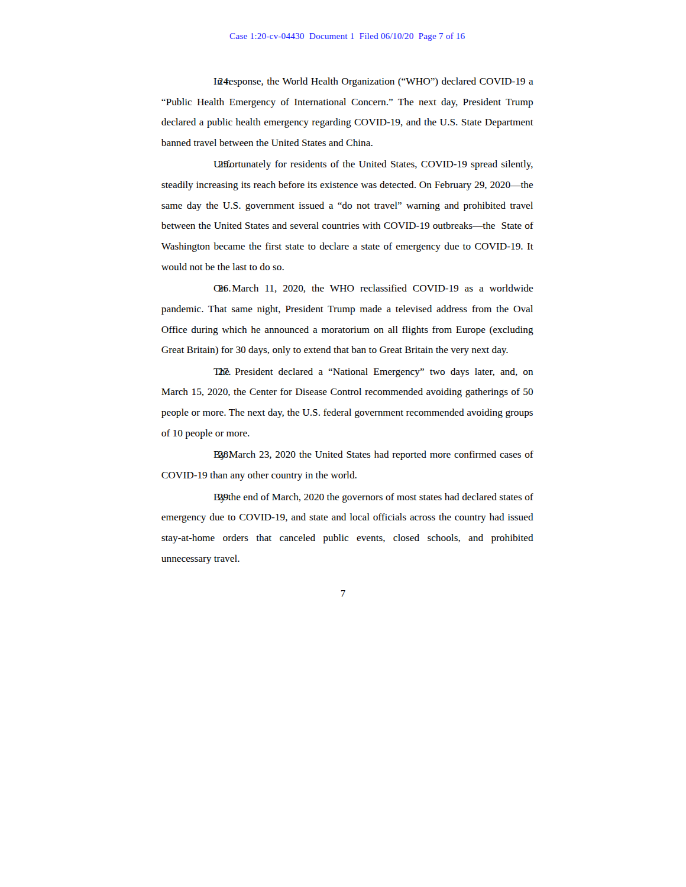Case 1:20-cv-04430 Document 1 Filed 06/10/20 Page 7 of 16
24. In response, the World Health Organization (“WHO”) declared COVID-19 a “Public Health Emergency of International Concern.” The next day, President Trump declared a public health emergency regarding COVID-19, and the U.S. State Department banned travel between the United States and China.
25. Unfortunately for residents of the United States, COVID-19 spread silently, steadily increasing its reach before its existence was detected. On February 29, 2020—the same day the U.S. government issued a “do not travel” warning and prohibited travel between the United States and several countries with COVID-19 outbreaks—the State of Washington became the first state to declare a state of emergency due to COVID-19. It would not be the last to do so.
26. On March 11, 2020, the WHO reclassified COVID-19 as a worldwide pandemic. That same night, President Trump made a televised address from the Oval Office during which he announced a moratorium on all flights from Europe (excluding Great Britain) for 30 days, only to extend that ban to Great Britain the very next day.
27. The President declared a “National Emergency” two days later, and, on March 15, 2020, the Center for Disease Control recommended avoiding gatherings of 50 people or more. The next day, the U.S. federal government recommended avoiding groups of 10 people or more.
28. By March 23, 2020 the United States had reported more confirmed cases of COVID-19 than any other country in the world.
29. By the end of March, 2020 the governors of most states had declared states of emergency due to COVID-19, and state and local officials across the country had issued stay-at-home orders that canceled public events, closed schools, and prohibited unnecessary travel.
7